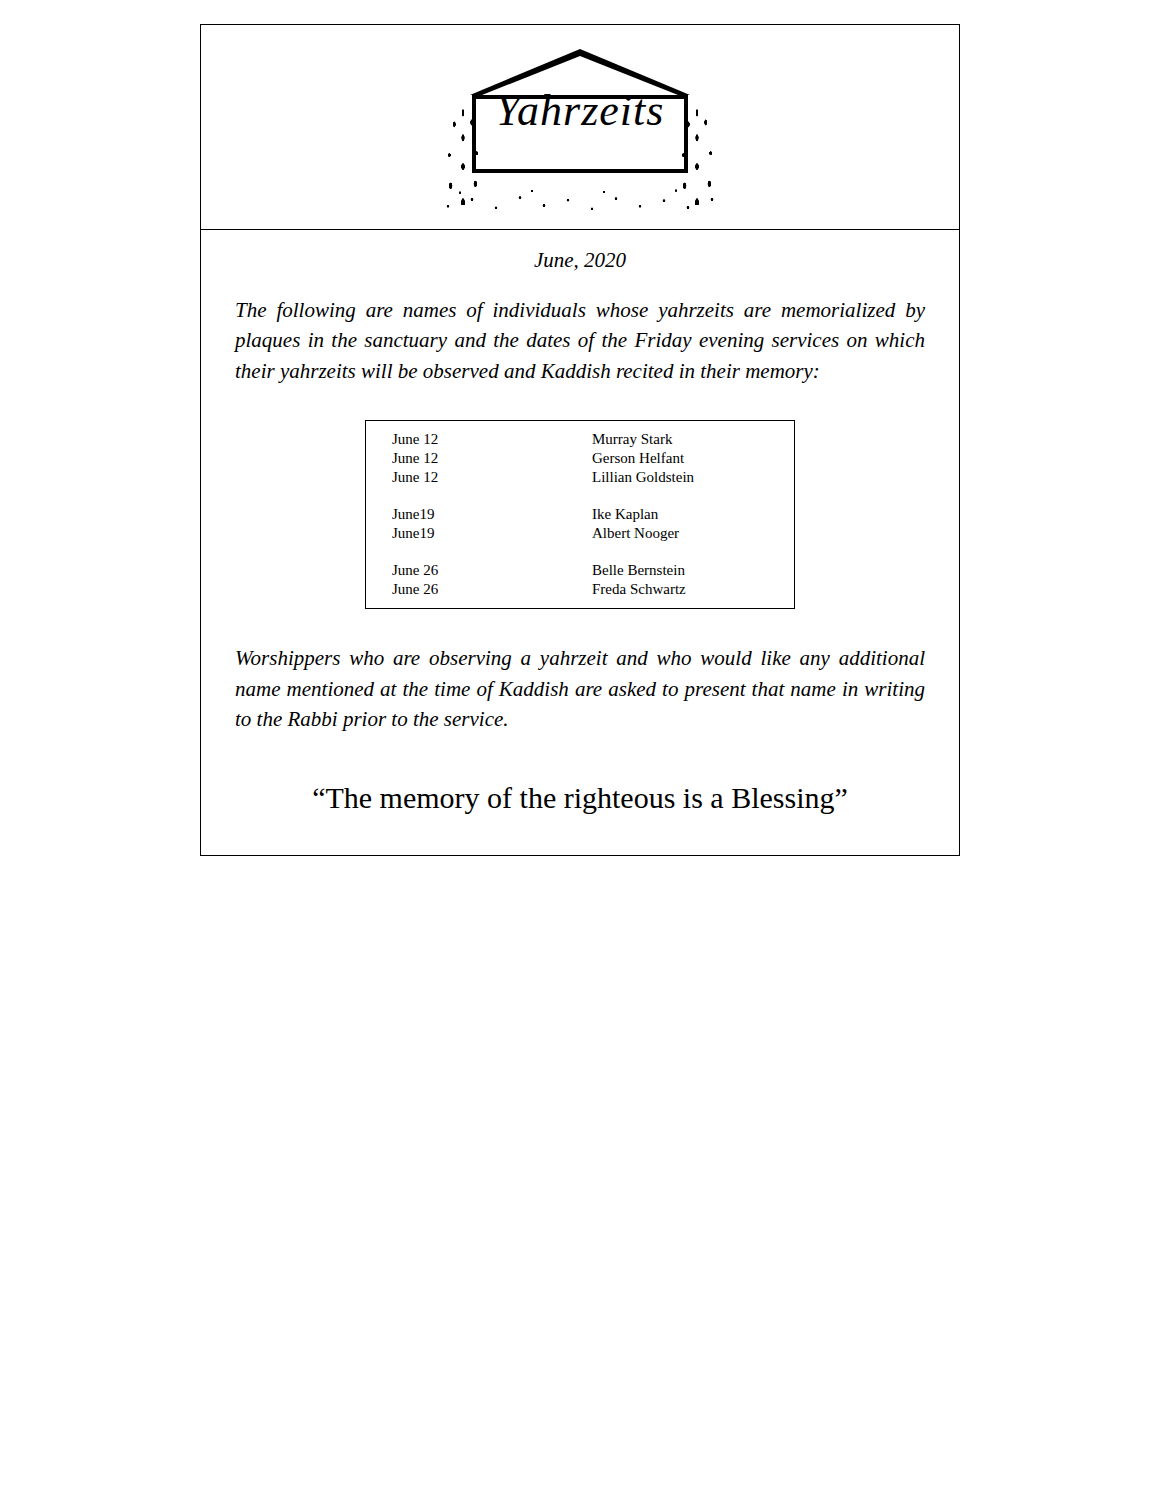Yahrzeits
June, 2020
The following are names of individuals whose yahrzeits are memorialized by plaques in the sanctuary and the dates of the Friday evening services on which their yahrzeits will be observed and Kaddish recited in their memory:
| June 12 | Murray Stark |
| June 12 | Gerson Helfant |
| June 12 | Lillian Goldstein |
| June19 | Ike Kaplan |
| June19 | Albert Nooger |
| June 26 | Belle Bernstein |
| June 26 | Freda Schwartz |
Worshippers who are observing a yahrzeit and who would like any additional name mentioned at the time of Kaddish are asked to present that name in writing to the Rabbi prior to the service.
“The memory of the righteous is a Blessing”